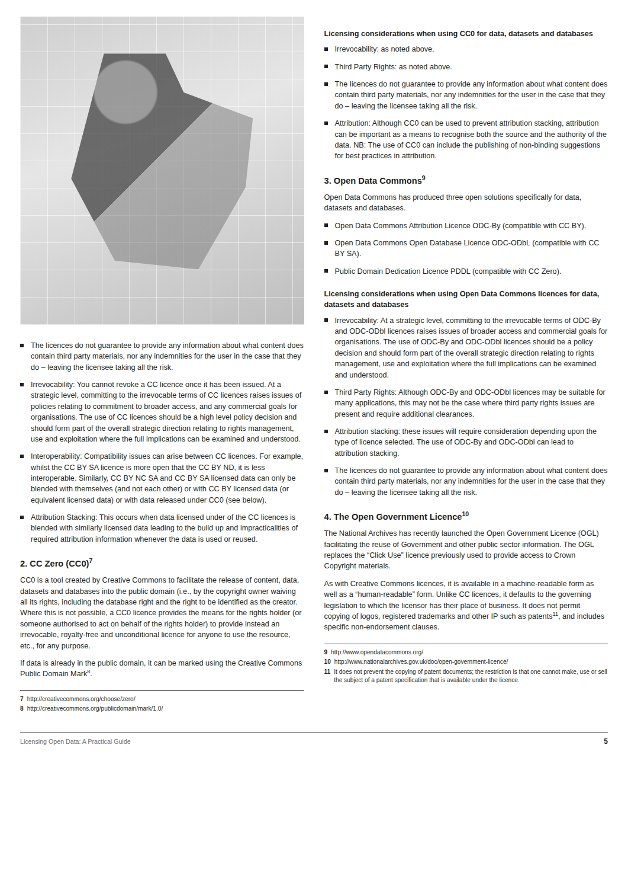The licences do not guarantee to provide any information about what content does contain third party materials, nor any indemnities for the user in the case that they do – leaving the licensee taking all the risk.
Irrevocability: You cannot revoke a CC licence once it has been issued. At a strategic level, committing to the irrevocable terms of CC licences raises issues of policies relating to commitment to broader access, and any commercial goals for organisations. The use of CC licences should be a high level policy decision and should form part of the overall strategic direction relating to rights management, use and exploitation where the full implications can be examined and understood.
Interoperability: Compatibility issues can arise between CC licences. For example, whilst the CC BY SA licence is more open that the CC BY ND, it is less interoperable. Similarly, CC BY NC SA and CC BY SA licensed data can only be blended with themselves (and not each other) or with CC BY licensed data (or equivalent licensed data) or with data released under CC0 (see below).
Attribution Stacking: This occurs when data licensed under of the CC licences is blended with similarly licensed data leading to the build up and impracticalities of required attribution information whenever the data is used or reused.
2. CC Zero (CC0)7
CC0 is a tool created by Creative Commons to facilitate the release of content, data, datasets and databases into the public domain (i.e., by the copyright owner waiving all its rights, including the database right and the right to be identified as the creator. Where this is not possible, a CC0 licence provides the means for the rights holder (or someone authorised to act on behalf of the rights holder) to provide instead an irrevocable, royalty-free and unconditional licence for anyone to use the resource, etc., for any purpose.
If data is already in the public domain, it can be marked using the Creative Commons Public Domain Mark8.
7 http://creativecommons.org/choose/zero/
8 http://creativecommons.org/publicdomain/mark/1.0/
Licensing considerations when using CC0 for data, datasets and databases
Irrevocability: as noted above.
Third Party Rights: as noted above.
The licences do not guarantee to provide any information about what content does contain third party materials, nor any indemnities for the user in the case that they do – leaving the licensee taking all the risk.
Attribution: Although CC0 can be used to prevent attribution stacking, attribution can be important as a means to recognise both the source and the authority of the data. NB: The use of CC0 can include the publishing of non-binding suggestions for best practices in attribution.
3. Open Data Commons9
Open Data Commons has produced three open solutions specifically for data, datasets and databases.
Open Data Commons Attribution Licence ODC-By (compatible with CC BY).
Open Data Commons Open Database Licence ODC-ODbL (compatible with CC BY SA).
Public Domain Dedication Licence PDDL (compatible with CC Zero).
Licensing considerations when using Open Data Commons licences for data, datasets and databases
Irrevocability: At a strategic level, committing to the irrevocable terms of ODC-By and ODC-ODbl licences raises issues of broader access and commercial goals for organisations. The use of ODC-By and ODC-ODbl licences should be a policy decision and should form part of the overall strategic direction relating to rights management, use and exploitation where the full implications can be examined and understood.
Third Party Rights: Although ODC-By and ODC-ODbl licences may be suitable for many applications, this may not be the case where third party rights issues are present and require additional clearances.
Attribution stacking: these issues will require consideration depending upon the type of licence selected. The use of ODC-By and ODC-ODbl can lead to attribution stacking.
The licences do not guarantee to provide any information about what content does contain third party materials, nor any indemnities for the user in the case that they do – leaving the licensee taking all the risk.
4. The Open Government Licence10
The National Archives has recently launched the Open Government Licence (OGL) facilitating the reuse of Government and other public sector information. The OGL replaces the “Click Use” licence previously used to provide access to Crown Copyright materials.
As with Creative Commons licences, it is available in a machine-readable form as well as a “human-readable” form. Unlike CC licences, it defaults to the governing legislation to which the licensor has their place of business. It does not permit copying of logos, registered trademarks and other IP such as patents11, and includes specific non-endorsement clauses.
9 http://www.opendatacommons.org/
10 http://www.nationalarchives.gov.uk/doc/open-government-licence/
11 It does not prevent the copying of patent documents; the restriction is that one cannot make, use or sell the subject of a patent specification that is available under the licence.
Licensing Open Data: A Practical Guide 5